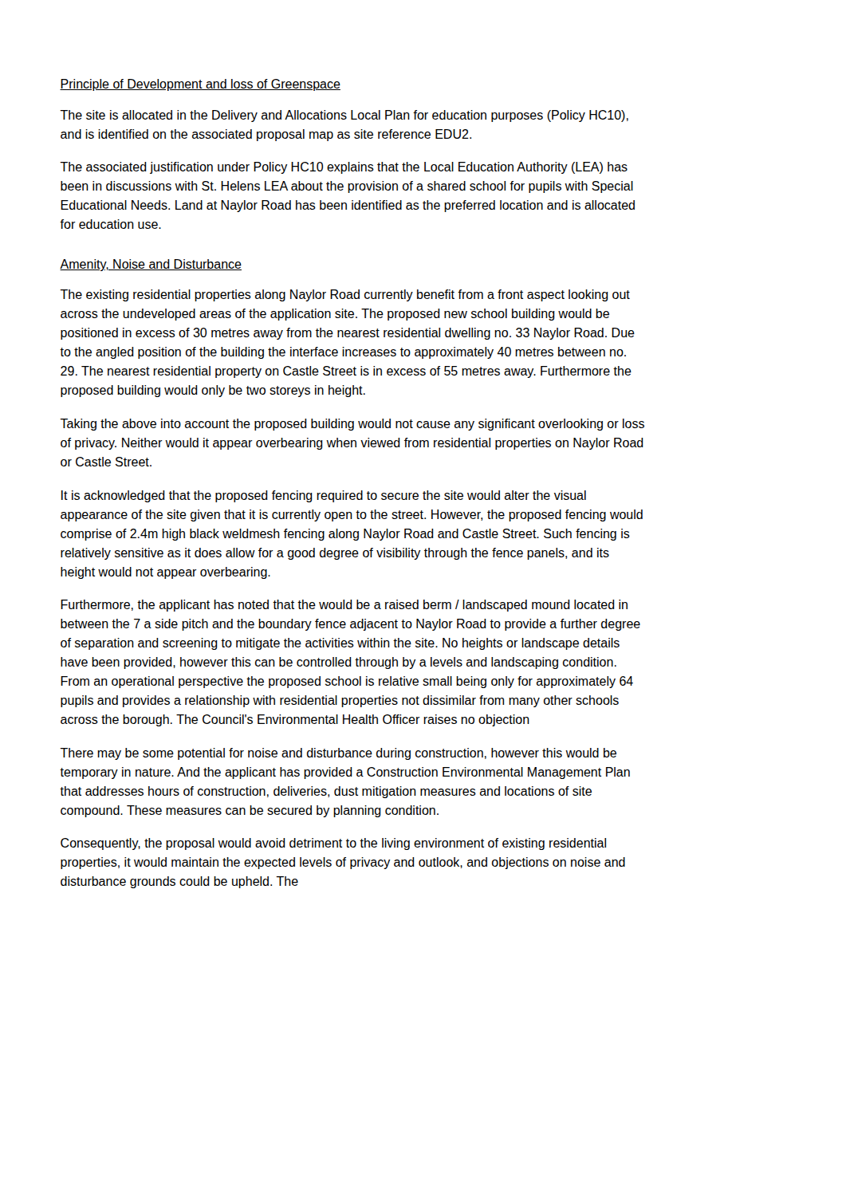Principle of Development and loss of Greenspace
The site is allocated in the Delivery and Allocations Local Plan for education purposes (Policy HC10), and is identified on the associated proposal map as site reference EDU2.
The associated justification under Policy HC10 explains that the Local Education Authority (LEA) has been in discussions with St. Helens LEA about the provision of a shared school for pupils with Special Educational Needs. Land at Naylor Road has been identified as the preferred location and is allocated for education use.
Amenity, Noise and Disturbance
The existing residential properties along Naylor Road currently benefit from a front aspect looking out across the undeveloped areas of the application site. The proposed new school building would be positioned in excess of 30 metres away from the nearest residential dwelling no. 33 Naylor Road. Due to the angled position of the building the interface increases to approximately 40 metres between no. 29. The nearest residential property on Castle Street is in excess of 55 metres away. Furthermore the proposed building would only be two storeys in height.
Taking the above into account the proposed building would not cause any significant overlooking or loss of privacy. Neither would it appear overbearing when viewed from residential properties on Naylor Road or Castle Street.
It is acknowledged that the proposed fencing required to secure the site would alter the visual appearance of the site given that it is currently open to the street. However, the proposed fencing would comprise of 2.4m high black weldmesh fencing along Naylor Road and Castle Street. Such fencing is relatively sensitive as it does allow for a good degree of visibility through the fence panels, and its height would not appear overbearing.
Furthermore, the applicant has noted that the would be a raised berm / landscaped mound located in between the 7 a side pitch and the boundary fence adjacent to Naylor Road to provide a further degree of separation and screening to mitigate the activities within the site. No heights or landscape details have been provided, however this can be controlled through by a levels and landscaping condition. From an operational perspective the proposed school is relative small being only for approximately 64 pupils and provides a relationship with residential properties not dissimilar from many other schools across the borough. The Council's Environmental Health Officer raises no objection
There may be some potential for noise and disturbance during construction, however this would be temporary in nature. And the applicant has provided a Construction Environmental Management Plan that addresses hours of construction, deliveries, dust mitigation measures and locations of site compound. These measures can be secured by planning condition.
Consequently, the proposal would avoid detriment to the living environment of existing residential properties, it would maintain the expected levels of privacy and outlook, and objections on noise and disturbance grounds could be upheld. The